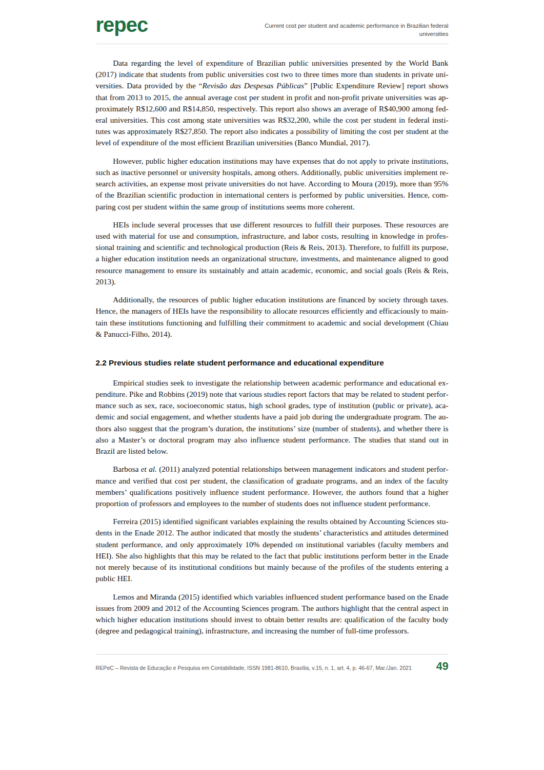repec
Current cost per student and academic performance in Brazilian federal universities
Data regarding the level of expenditure of Brazilian public universities presented by the World Bank (2017) indicate that students from public universities cost two to three times more than students in private universities. Data provided by the “Revisão das Despesas Públicas” [Public Expenditure Review] report shows that from 2013 to 2015, the annual average cost per student in profit and non-profit private universities was approximately R$12,600 and R$14,850, respectively. This report also shows an average of R$40,900 among federal universities. This cost among state universities was R$32,200, while the cost per student in federal institutes was approximately R$27,850. The report also indicates a possibility of limiting the cost per student at the level of expenditure of the most efficient Brazilian universities (Banco Mundial, 2017).
However, public higher education institutions may have expenses that do not apply to private institutions, such as inactive personnel or university hospitals, among others. Additionally, public universities implement research activities, an expense most private universities do not have. According to Moura (2019), more than 95% of the Brazilian scientific production in international centers is performed by public universities. Hence, comparing cost per student within the same group of institutions seems more coherent.
HEIs include several processes that use different resources to fulfill their purposes. These resources are used with material for use and consumption, infrastructure, and labor costs, resulting in knowledge in professional training and scientific and technological production (Reis & Reis, 2013). Therefore, to fulfill its purpose, a higher education institution needs an organizational structure, investments, and maintenance aligned to good resource management to ensure its sustainably and attain academic, economic, and social goals (Reis & Reis, 2013).
Additionally, the resources of public higher education institutions are financed by society through taxes. Hence, the managers of HEIs have the responsibility to allocate resources efficiently and efficaciously to maintain these institutions functioning and fulfilling their commitment to academic and social development (Chiau & Panucci-Filho, 2014).
2.2 Previous studies relate student performance and educational expenditure
Empirical studies seek to investigate the relationship between academic performance and educational expenditure. Pike and Robbins (2019) note that various studies report factors that may be related to student performance such as sex, race, socioeconomic status, high school grades, type of institution (public or private), academic and social engagement, and whether students have a paid job during the undergraduate program. The authors also suggest that the program’s duration, the institutions’ size (number of students), and whether there is also a Master’s or doctoral program may also influence student performance. The studies that stand out in Brazil are listed below.
Barbosa et al. (2011) analyzed potential relationships between management indicators and student performance and verified that cost per student, the classification of graduate programs, and an index of the faculty members’ qualifications positively influence student performance. However, the authors found that a higher proportion of professors and employees to the number of students does not influence student performance.
Ferreira (2015) identified significant variables explaining the results obtained by Accounting Sciences students in the Enade 2012. The author indicated that mostly the students’ characteristics and attitudes determined student performance, and only approximately 10% depended on institutional variables (faculty members and HEI). She also highlights that this may be related to the fact that public institutions perform better in the Enade not merely because of its institutional conditions but mainly because of the profiles of the students entering a public HEI.
Lemos and Miranda (2015) identified which variables influenced student performance based on the Enade issues from 2009 and 2012 of the Accounting Sciences program. The authors highlight that the central aspect in which higher education institutions should invest to obtain better results are: qualification of the faculty body (degree and pedagogical training), infrastructure, and increasing the number of full-time professors.
REPeC – Revista de Educação e Pesquisa em Contabilidade, ISSN 1981-8610, Brasília, v.15, n. 1, art. 4, p. 46-67, Mar./Jan. 2021
49